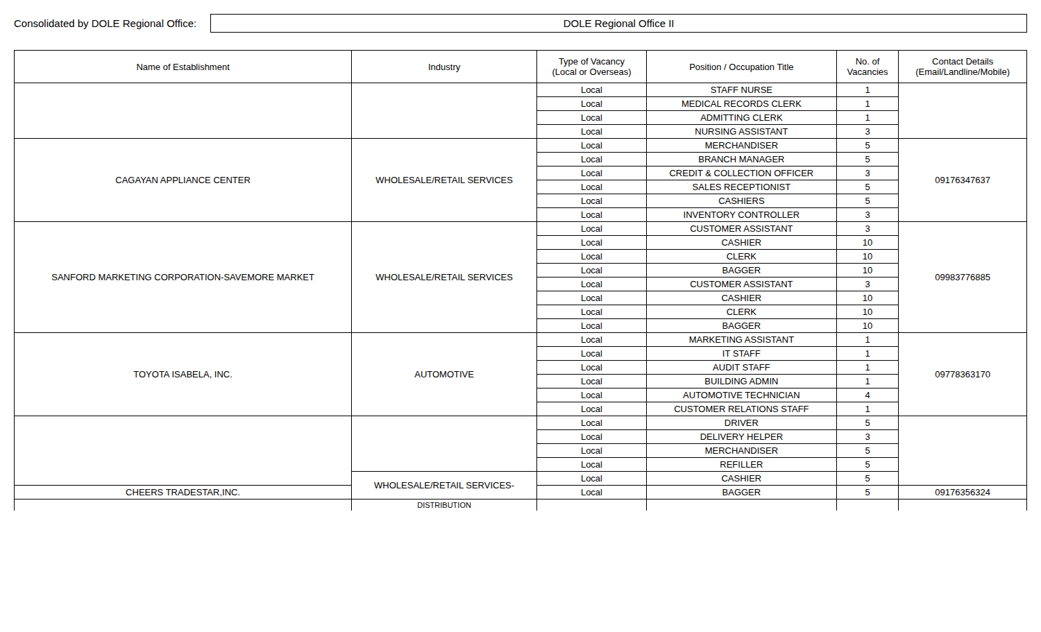Consolidated by DOLE Regional Office:
DOLE Regional Office II
| Name of Establishment | Industry | Type of Vacancy (Local or Overseas) | Position / Occupation Title | No. of Vacancies | Contact Details (Email/Landline/Mobile) |
| --- | --- | --- | --- | --- | --- |
| | | Local | STAFF NURSE | 1 | |
| | | Local | MEDICAL RECORDS CLERK | 1 | |
| | | Local | ADMITTING CLERK | 1 | |
| | | Local | NURSING ASSISTANT | 3 | |
| CAGAYAN APPLIANCE CENTER | WHOLESALE/RETAIL SERVICES | Local | MERCHANDISER | 5 | 09176347637 |
| Local | BRANCH MANAGER | 5 |
| Local | CREDIT & COLLECTION OFFICER | 3 |
| Local | SALES RECEPTIONIST | 5 |
| Local | CASHIERS | 5 |
| Local | INVENTORY CONTROLLER | 3 |
| SANFORD MARKETING CORPORATION-SAVEMORE MARKET | WHOLESALE/RETAIL SERVICES | Local | CUSTOMER ASSISTANT | 3 | 09983776885 |
| Local | CASHIER | 10 |
| Local | CLERK | 10 |
| Local | BAGGER | 10 |
| Local | CUSTOMER ASSISTANT | 3 |
| Local | CASHIER | 10 |
| Local | CLERK | 10 |
| Local | BAGGER | 10 |
| TOYOTA ISABELA, INC. | AUTOMOTIVE | Local | MARKETING ASSISTANT | 1 | 09778363170 |
| Local | IT STAFF | 1 |
| Local | AUDIT STAFF | 1 |
| Local | BUILDING ADMIN | 1 |
| Local | AUTOMOTIVE TECHNICIAN | 4 |
| Local | CUSTOMER RELATIONS STAFF | 1 |
| | | Local | DRIVER | 5 | |
| | | Local | DELIVERY HELPER | 3 | |
| | | Local | MERCHANDISER | 5 | |
| | | Local | REFILLER | 5 | |
| | WHOLESALE/RETAIL SERVICES- | Local | CASHIER | 5 | |
| CHEERS TRADESTAR,INC. | Local | BAGGER | 5 | 09176356324 |
| | DISTRIBUTION | | | | |